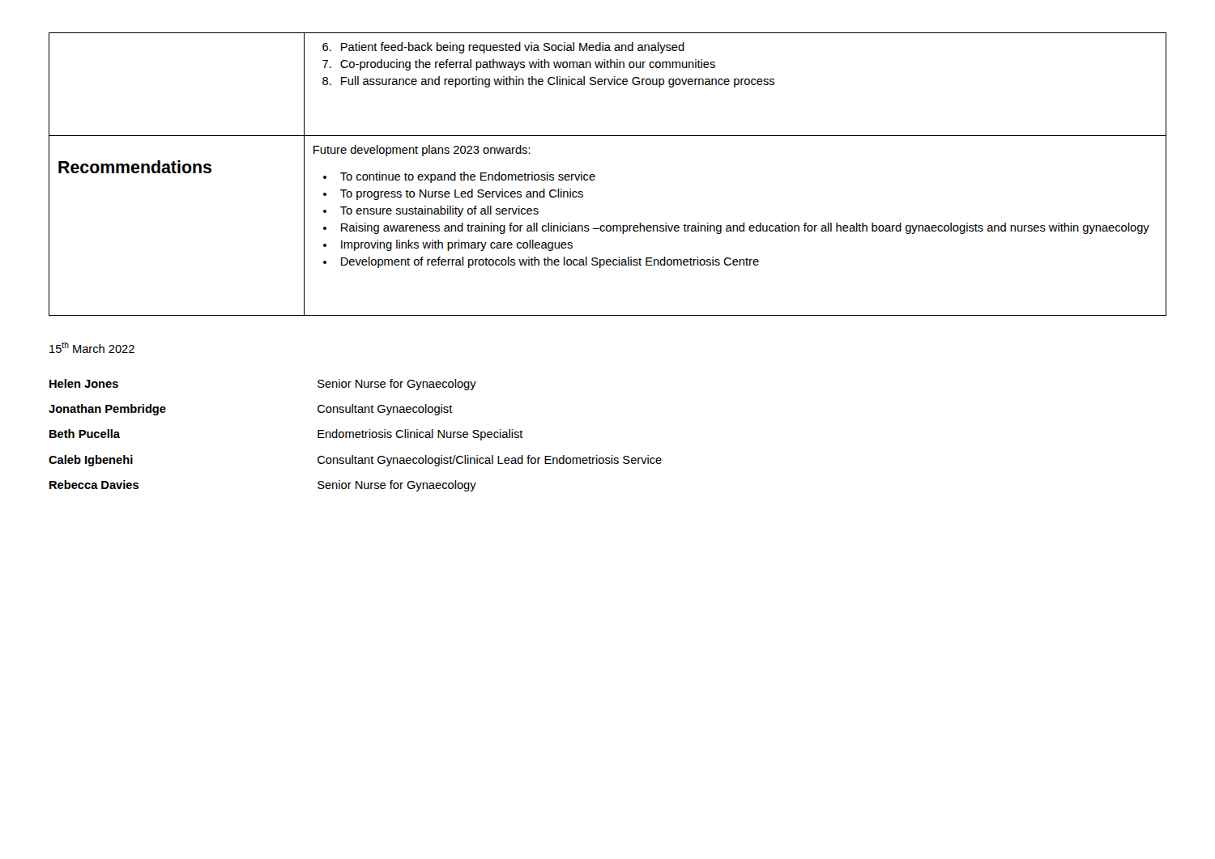| | Patient feed-back being requested via Social Media and analysed Co-producing the referral pathways with woman within our communities Full assurance and reporting within the Clinical Service Group governance process |
| Recommendations | Future development plans 2023 onwards: To continue to expand the Endometriosis service To progress to Nurse Led Services and Clinics To ensure sustainability of all services Raising awareness and training for all clinicians –comprehensive training and education for all health board gynaecologists and nurses within gynaecology Improving links with primary care colleagues Development of referral protocols with the local Specialist Endometriosis Centre |
15th March 2022
| Helen Jones | Senior Nurse for Gynaecology |
| Jonathan Pembridge | Consultant Gynaecologist |
| Beth Pucella | Endometriosis Clinical Nurse Specialist |
| Caleb Igbenehi | Consultant Gynaecologist/Clinical Lead for Endometriosis Service |
| Rebecca Davies | Senior Nurse for Gynaecology |